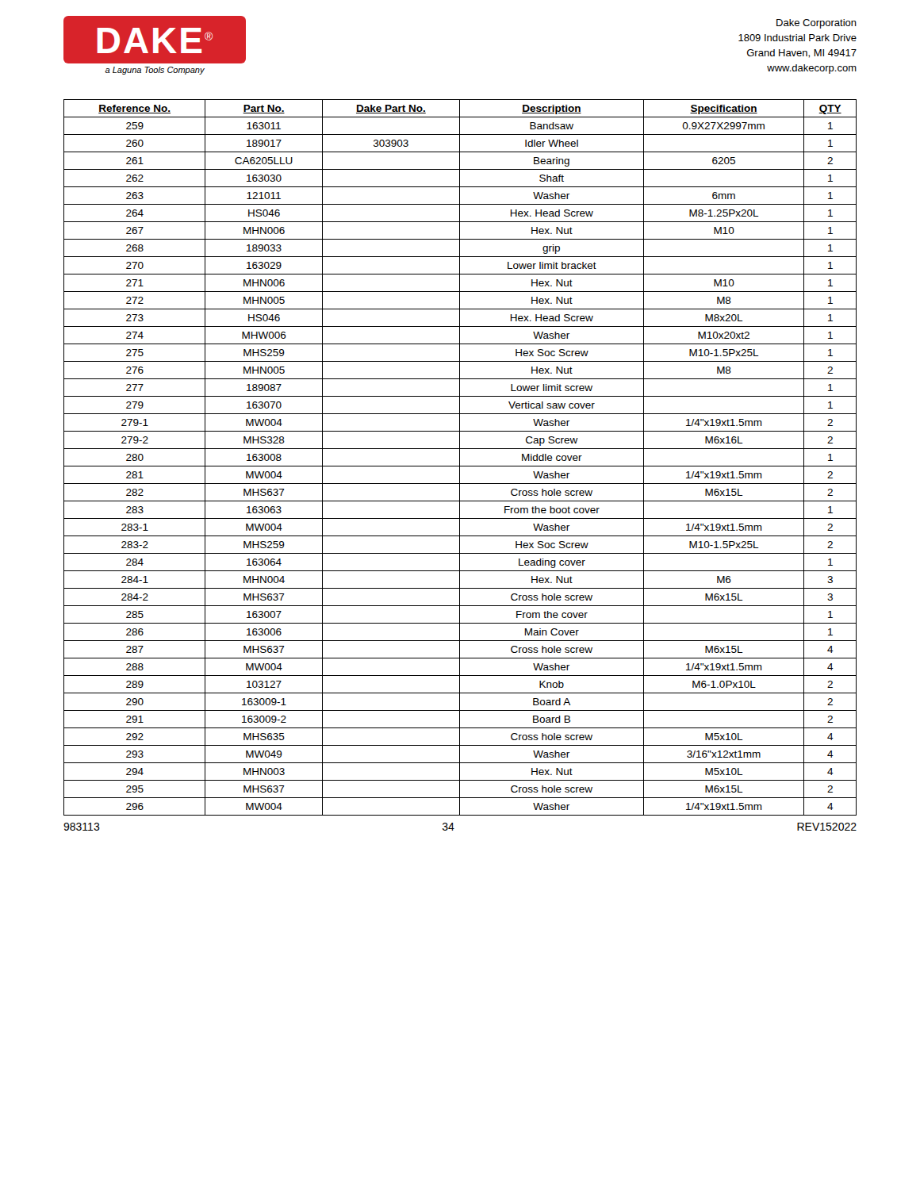DAKE®
a Laguna Tools Company
Dake Corporation
1809 Industrial Park Drive
Grand Haven, MI 49417
www.dakecorp.com
| Reference No. | Part No. | Dake Part No. | Description | Specification | QTY |
| --- | --- | --- | --- | --- | --- |
| 259 | 163011 | | Bandsaw | 0.9X27X2997mm | 1 |
| 260 | 189017 | 303903 | Idler Wheel | | 1 |
| 261 | CA6205LLU | | Bearing | 6205 | 2 |
| 262 | 163030 | | Shaft | | 1 |
| 263 | 121011 | | Washer | 6mm | 1 |
| 264 | HS046 | | Hex. Head Screw | M8-1.25Px20L | 1 |
| 267 | MHN006 | | Hex. Nut | M10 | 1 |
| 268 | 189033 | | grip | | 1 |
| 270 | 163029 | | Lower limit bracket | | 1 |
| 271 | MHN006 | | Hex. Nut | M10 | 1 |
| 272 | MHN005 | | Hex. Nut | M8 | 1 |
| 273 | HS046 | | Hex. Head Screw | M8x20L | 1 |
| 274 | MHW006 | | Washer | M10x20xt2 | 1 |
| 275 | MHS259 | | Hex Soc Screw | M10-1.5Px25L | 1 |
| 276 | MHN005 | | Hex. Nut | M8 | 2 |
| 277 | 189087 | | Lower limit screw | | 1 |
| 279 | 163070 | | Vertical saw cover | | 1 |
| 279-1 | MW004 | | Washer | 1/4"x19xt1.5mm | 2 |
| 279-2 | MHS328 | | Cap Screw | M6x16L | 2 |
| 280 | 163008 | | Middle cover | | 1 |
| 281 | MW004 | | Washer | 1/4"x19xt1.5mm | 2 |
| 282 | MHS637 | | Cross hole screw | M6x15L | 2 |
| 283 | 163063 | | From the boot cover | | 1 |
| 283-1 | MW004 | | Washer | 1/4"x19xt1.5mm | 2 |
| 283-2 | MHS259 | | Hex Soc Screw | M10-1.5Px25L | 2 |
| 284 | 163064 | | Leading cover | | 1 |
| 284-1 | MHN004 | | Hex. Nut | M6 | 3 |
| 284-2 | MHS637 | | Cross hole screw | M6x15L | 3 |
| 285 | 163007 | | From the cover | | 1 |
| 286 | 163006 | | Main Cover | | 1 |
| 287 | MHS637 | | Cross hole screw | M6x15L | 4 |
| 288 | MW004 | | Washer | 1/4"x19xt1.5mm | 4 |
| 289 | 103127 | | Knob | M6-1.0Px10L | 2 |
| 290 | 163009-1 | | Board A | | 2 |
| 291 | 163009-2 | | Board B | | 2 |
| 292 | MHS635 | | Cross hole screw | M5x10L | 4 |
| 293 | MW049 | | Washer | 3/16"x12xt1mm | 4 |
| 294 | MHN003 | | Hex. Nut | M5x10L | 4 |
| 295 | MHS637 | | Cross hole screw | M6x15L | 2 |
| 296 | MW004 | | Washer | 1/4"x19xt1.5mm | 4 |
983113
34
REV152022